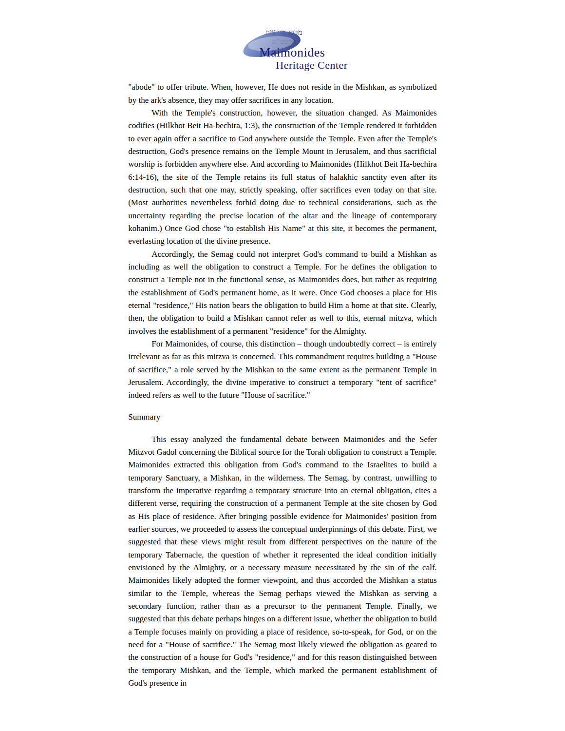מרכז מורשת
הרמב"ם
Maimonides
Heritage Center
"abode" to offer tribute. When, however, He does not reside in the Mishkan, as symbolized by the ark's absence, they may offer sacrifices in any location.
With the Temple's construction, however, the situation changed. As Maimonides codifies (Hilkhot Beit Ha-bechira, 1:3), the construction of the Temple rendered it forbidden to ever again offer a sacrifice to God anywhere outside the Temple. Even after the Temple's destruction, God's presence remains on the Temple Mount in Jerusalem, and thus sacrificial worship is forbidden anywhere else. And according to Maimonides (Hilkhot Beit Ha-bechira 6:14-16), the site of the Temple retains its full status of halakhic sanctity even after its destruction, such that one may, strictly speaking, offer sacrifices even today on that site. (Most authorities nevertheless forbid doing due to technical considerations, such as the uncertainty regarding the precise location of the altar and the lineage of contemporary kohanim.) Once God chose "to establish His Name" at this site, it becomes the permanent, everlasting location of the divine presence.
Accordingly, the Semag could not interpret God's command to build a Mishkan as including as well the obligation to construct a Temple. For he defines the obligation to construct a Temple not in the functional sense, as Maimonides does, but rather as requiring the establishment of God's permanent home, as it were. Once God chooses a place for His eternal "residence," His nation bears the obligation to build Him a home at that site. Clearly, then, the obligation to build a Mishkan cannot refer as well to this, eternal mitzva, which involves the establishment of a permanent "residence" for the Almighty.
For Maimonides, of course, this distinction – though undoubtedly correct – is entirely irrelevant as far as this mitzva is concerned. This commandment requires building a "House of sacrifice," a role served by the Mishkan to the same extent as the permanent Temple in Jerusalem. Accordingly, the divine imperative to construct a temporary "tent of sacrifice" indeed refers as well to the future "House of sacrifice."
Summary
This essay analyzed the fundamental debate between Maimonides and the Sefer Mitzvot Gadol concerning the Biblical source for the Torah obligation to construct a Temple. Maimonides extracted this obligation from God's command to the Israelites to build a temporary Sanctuary, a Mishkan, in the wilderness. The Semag, by contrast, unwilling to transform the imperative regarding a temporary structure into an eternal obligation, cites a different verse, requiring the construction of a permanent Temple at the site chosen by God as His place of residence. After bringing possible evidence for Maimonides' position from earlier sources, we proceeded to assess the conceptual underpinnings of this debate. First, we suggested that these views might result from different perspectives on the nature of the temporary Tabernacle, the question of whether it represented the ideal condition initially envisioned by the Almighty, or a necessary measure necessitated by the sin of the calf. Maimonides likely adopted the former viewpoint, and thus accorded the Mishkan a status similar to the Temple, whereas the Semag perhaps viewed the Mishkan as serving a secondary function, rather than as a precursor to the permanent Temple. Finally, we suggested that this debate perhaps hinges on a different issue, whether the obligation to build a Temple focuses mainly on providing a place of residence, so-to-speak, for God, or on the need for a "House of sacrifice." The Semag most likely viewed the obligation as geared to the construction of a house for God's "residence," and for this reason distinguished between the temporary Mishkan, and the Temple, which marked the permanent establishment of God's presence in